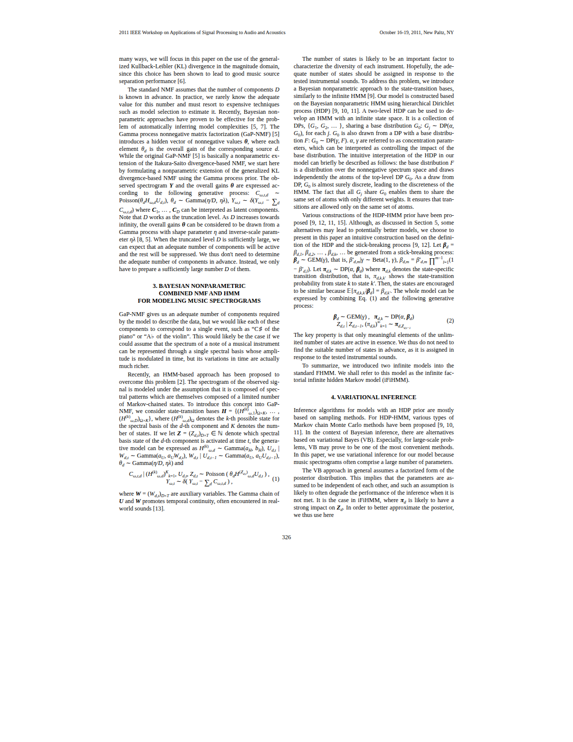2011 IEEE Workshop on Applications of Signal Processing to Audio and Acoustics October 16-19, 2011, New Paltz, NY
many ways, we will focus in this paper on the use of the generalized Kullback-Leibler (KL) divergence in the magnitude domain, since this choice has been shown to lead to good music source separation performance [6].
The standard NMF assumes that the number of components D is known in advance. In practice, we rarely know the adequate value for this number and must resort to expensive techniques such as model selection to estimate it. Recently, Bayesian nonparametric approaches have proven to be effective for the problem of automatically inferring model complexities [5, 7]. The Gamma process nonnegative matrix factorization (GaP-NMF) [5] introduces a hidden vector of nonnegative values θ, where each element θd is the overall gain of the corresponding source d. While the original GaP-NMF [5] is basically a nonparametric extension of the Itakura-Saito divergence-based NMF, we start here by formulating a nonparametric extension of the generalized KL divergence-based NMF using the Gamma process prior. The observed spectrogram Y and the overall gains θ are expressed according to the following generative process: Cω,t,d ∼ Poisson(θdHω,dUd,t), θd ∼ Gamma(η/D, ηλ), Yω,t ∼ δ(Yω,t − ∑d Cω,t,d) where C1, … , CD can be interpreted as latent components. Note that D works as the truncation level. As D increases towards infinity, the overall gains θ can be considered to be drawn from a Gamma process with shape parameter η and inverse-scale parameter ηλ [8, 5]. When the truncated level D is sufficiently large, we can expect that an adequate number of components will be active and the rest will be suppressed. We thus don't need to determine the adequate number of components in advance. Instead, we only have to prepare a sufficiently large number D of them.
3. Bayesian nonparametric
combined NMF and HMM
for modeling music spectrograms
GaP-NMF gives us an adequate number of components required by the model to describe the data, but we would like each of these components to correspond to a single event, such as “C♯ of the piano” or “A♭ of the violin”. This would likely be the case if we could assume that the spectrum of a note of a musical instrument can be represented through a single spectral basis whose amplitude is modulated in time, but its variations in time are actually much richer.
Recently, an HMM-based approach has been proposed to overcome this problem [2]. The spectrogram of the observed signal is modeled under the assumption that it is composed of spectral patterns which are themselves composed of a limited number of Markov-chained states. To introduce this concept into GaP-NMF, we consider state-transition bases H = {(H(k)ω,1)Ω×K, … , (H(k)ω,D)Ω×K}, where (H(k)ω,d)Ω denotes the k-th possible state for the spectral basis of the d-th component and K denotes the number of states. If we let Z = (Zd,t)D×T ∈ ℕ denote which spectral basis state of the d-th component is activated at time t, the generative model can be expressed as H(k)ω,d ∼ Gamma(aH, bH), Ud,t | Wd,t ∼ Gamma(aU, aUWd,t), Wd,t | Ud,t−1 ∼ Gamma(aU, aUUd,t−1), θd ∼ Gamma(η/D, ηλ) and
Cω,t,d | (H(k)ω,d)Kk=1, Ud,t, Zd,t ∼ Poisson ( θdH(Zd,t)ω,dUd,t ) ,
Yω,t ∼ δ( Yω,t − ∑d Cω,t,d ) ,
(1)
where W = (Wd,t)D×T are auxiliary variables. The Gamma chain of U and W promotes temporal continuity, often encountered in real-world sounds [13].
The number of states is likely to be an important factor to characterize the diversity of each instrument. Hopefully, the adequate number of states should be assigned in response to the tested instrumental sounds. To address this problem, we introduce a Bayesian nonparametric approach to the state-transition bases, similarly to the infinite HMM [9]. Our model is constructed based on the Bayesian nonparametric HMM using hierarchical Dirichlet process (HDP) [9, 10, 11]. A two-level HDP can be used to develop an HMM with an infinite state space. It is a collection of DPs, {G1, G2, … }, sharing a base distribution G0: Gj ∼ DP(α, G0), for each j. G0 is also drawn from a DP with a base distribution F: G0 ∼ DP(γ, F). α, γ are referred to as concentration parameters, which can be interpreted as controlling the impact of the base distribution. The intuitive interpretation of the HDP in our model can briefly be described as follows: the base distribution F is a distribution over the nonnegative spectrum space and draws independently the atoms of the top-level DP G0. As a draw from DP, G0 is almost surely discrete, leading to the discreteness of the HMM. The fact that all Gj share G0 enables them to share the same set of atoms with only different weights. It ensures that transitions are allowed only on the same set of atoms.
Various constructions of the HDP-HMM prior have been proposed [9, 12, 11, 15]. Although, as discussed in Section 5, some alternatives may lead to potentially better models, we choose to present in this paper an intuitive construction based on the definition of the HDP and the stick-breaking process [9, 12]. Let βd = βd,1, βd,2, … , βd,k, … be generated from a stick-breaking process: βd ∼ GEM(γ), that is, β′d,m|γ ∼ Beta(1, γ), βd,m = β′d,m ∏m−1l=1(1 − β′d,l). Let πd,k ∼ DP(α, βd) where πd,k denotes the state-specific transition distribution, that is, πd,k,k′ shows the state-transition probability from state k to state k′. Then, the states are encouraged to be similar because 𝔼[πd,k,k′|βd] = βd,k′. The whole model can be expressed by combining Eq. (1) and the following generative process:
βd ∼ GEM(γ) , πd,k ∼ DP(α, βd)
Zd,t | Zd,t−1, (πd,k)∞k=1 ∼ πd,Zd,t−1
(2)
The key property is that only meaningful elements of the unlimited number of states are active in essence. We thus do not need to find the suitable number of states in advance, as it is assigned in response to the tested instrumental sounds.
To summarize, we introduced two infinite models into the standard FHMM. We shall refer to this model as the infinite factorial infinite hidden Markov model (iFiHMM).
4. Variational inference
Inference algorithms for models with an HDP prior are mostly based on sampling methods. For HDP-HMM, various types of Markov chain Monte Carlo methods have been proposed [9, 10, 11]. In the context of Bayesian inference, there are alternatives based on variational Bayes (VB). Especially, for large-scale problems, VB may prove to be one of the most convenient methods. In this paper, we use variational inference for our model because music spectrograms often comprise a large number of parameters.
The VB approach in general assumes a factorized form of the posterior distribution. This implies that the parameters are assumed to be independent of each other, and such an assumption is likely to often degrade the performance of the inference when it is not met. It is the case in iFiHMM, where πd is likely to have a strong impact on Zd. In order to better approximate the posterior, we thus use here
326